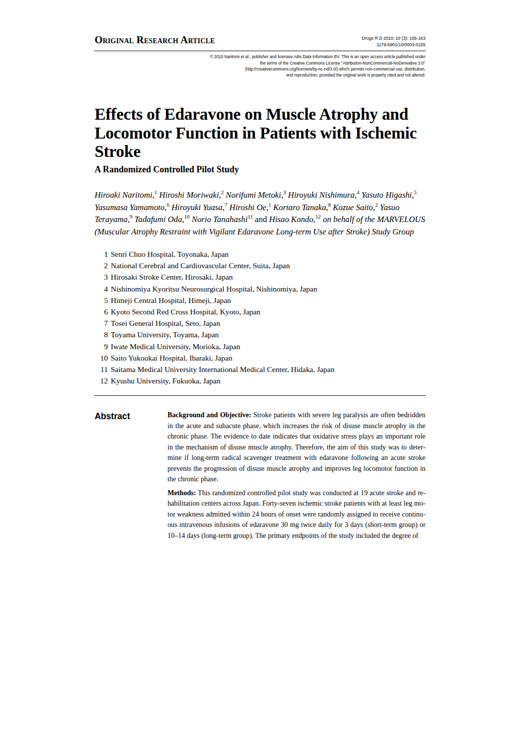Original Research Article
Drugs R D 2010; 10 (3): 155-163
1179-6901/10/0003-0155
© 2010 Naritomi et al., publisher and licensee Adis Data Information BV. This is an open access article published under
the terms of the Creative Commons License ‘‘Attribution-NonCommercial-NoDerivative 3.0’’
(http://creativecommons.org/licenses/by-nc-nd/3.0/) which permits non-commercial use, distribution,
and reproduction, provided the original work is properly cited and not altered.
Effects of Edaravone on Muscle Atrophy and Locomotor Function in Patients with Ischemic Stroke
A Randomized Controlled Pilot Study
Hiroaki Naritomi,1 Hiroshi Moriwaki,2 Norifumi Metoki,3 Hiroyuki Nishimura,4 Yasuto Higashi,5 Yasumasa Yamamoto,6 Hiroyuki Yuasa,7 Hiroshi Oe,1 Kortaro Tanaka,8 Kozue Saito,2 Yasuo Terayama,9 Tadafumi Oda,10 Norio Tanahashi11 and Hisao Kondo,12 on behalf of the MARVELOUS (Muscular Atrophy Restraint with Vigilant Edaravone Long-term Use after Stroke) Study Group
Senri Chuo Hospital, Toyonaka, Japan
National Cerebral and Cardiovascular Center, Suita, Japan
Hirosaki Stroke Center, Hirosaki, Japan
Nishinomiya Kyoritsu Neurosurgical Hospital, Nishinomiya, Japan
Himeji Central Hospital, Himeji, Japan
Kyoto Second Red Cross Hospital, Kyoto, Japan
Tosei General Hospital, Seto, Japan
Toyama University, Toyama, Japan
Iwate Medical University, Morioka, Japan
Saito Yukoukai Hospital, Ibaraki, Japan
Saitama Medical University International Medical Center, Hidaka, Japan
Kyushu University, Fukuoka, Japan
Abstract
Background and Objective: Stroke patients with severe leg paralysis are often bedridden in the acute and subacute phase, which increases the risk of disuse muscle atrophy in the chronic phase. The evidence to date indicates that oxidative stress plays an important role in the mechanism of disuse muscle atrophy. Therefore, the aim of this study was to determine if long-term radical scavenger treatment with edaravone following an acute stroke prevents the progression of disuse muscle atrophy and improves leg locomotor function in the chronic phase.
Methods: This randomized controlled pilot study was conducted at 19 acute stroke and rehabilitation centers across Japan. Forty-seven ischemic stroke patients with at least leg motor weakness admitted within 24 hours of onset were randomly assigned to receive continuous intravenous infusions of edaravone 30 mg twice daily for 3 days (short-term group) or 10–14 days (long-term group). The primary endpoints of the study included the degree of